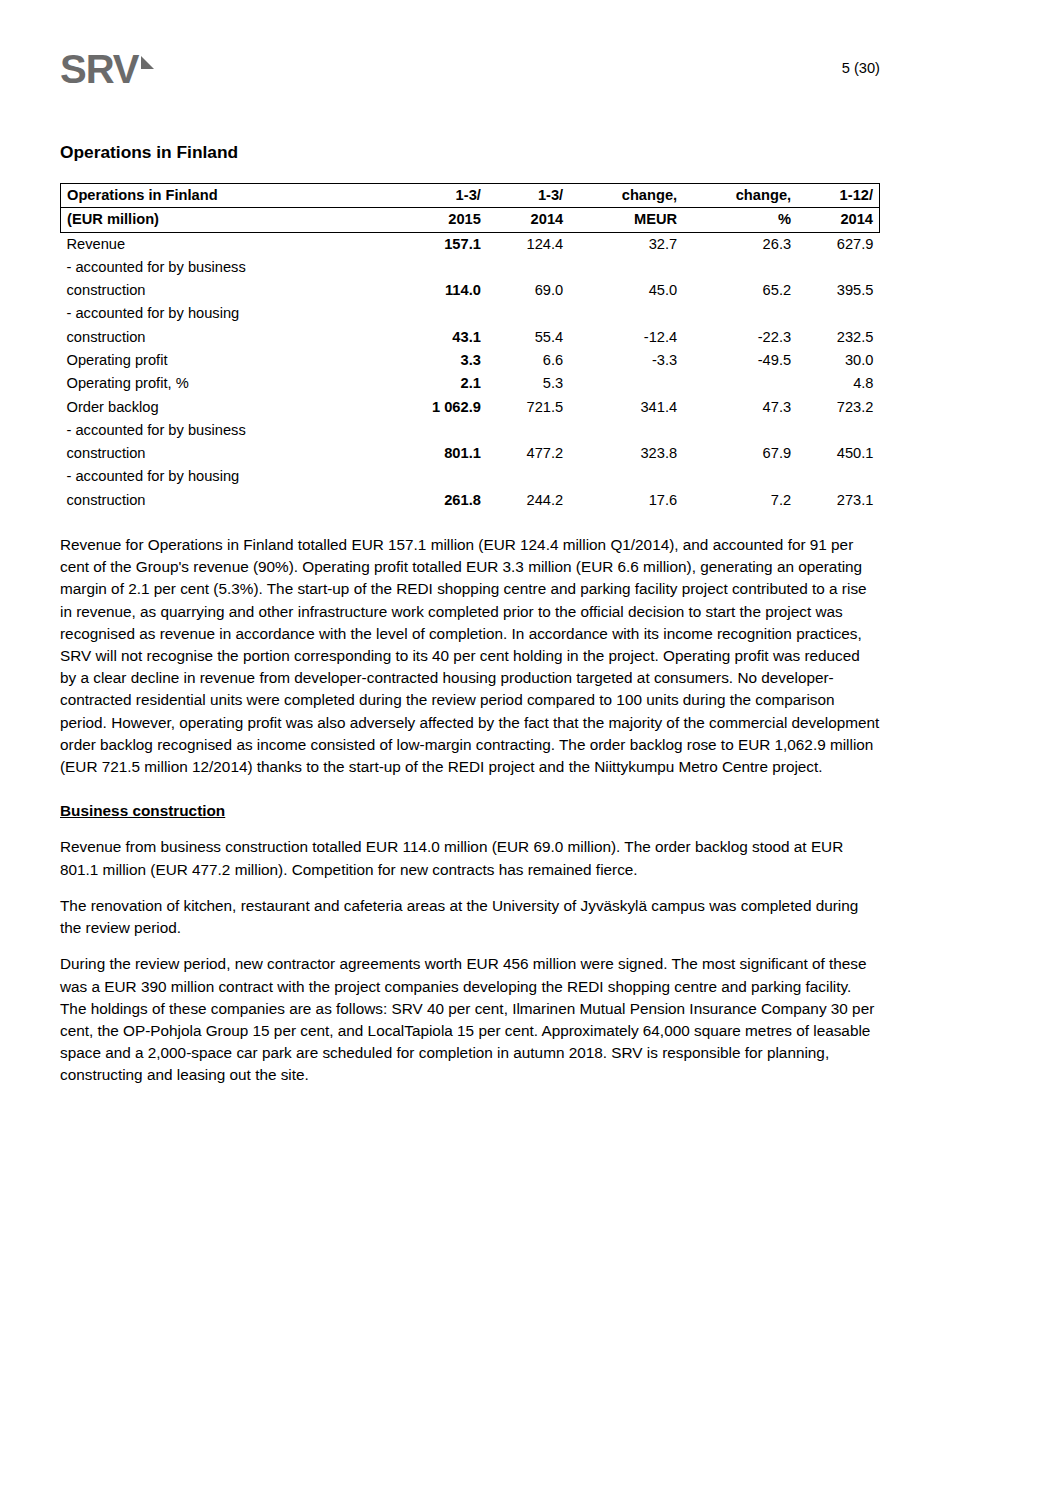SRV 5 (30)
Operations in Finland
| Operations in Finland | 1-3/ | 1-3/ | change, | change, | 1-12/ |
| --- | --- | --- | --- | --- | --- |
| (EUR million) | 2015 | 2014 | MEUR | % | 2014 |
| Revenue | 157.1 | 124.4 | 32.7 | 26.3 | 627.9 |
| - accounted for by business | | | | | |
| construction | 114.0 | 69.0 | 45.0 | 65.2 | 395.5 |
| - accounted for by housing | | | | | |
| construction | 43.1 | 55.4 | -12.4 | -22.3 | 232.5 |
| Operating profit | 3.3 | 6.6 | -3.3 | -49.5 | 30.0 |
| Operating profit, % | 2.1 | 5.3 | | | 4.8 |
| Order backlog | 1 062.9 | 721.5 | 341.4 | 47.3 | 723.2 |
| - accounted for by business | | | | | |
| construction | 801.1 | 477.2 | 323.8 | 67.9 | 450.1 |
| - accounted for by housing | | | | | |
| construction | 261.8 | 244.2 | 17.6 | 7.2 | 273.1 |
Revenue for Operations in Finland totalled EUR 157.1 million (EUR 124.4 million Q1/2014), and accounted for 91 per cent of the Group's revenue (90%). Operating profit totalled EUR 3.3 million (EUR 6.6 million), generating an operating margin of 2.1 per cent (5.3%). The start-up of the REDI shopping centre and parking facility project contributed to a rise in revenue, as quarrying and other infrastructure work completed prior to the official decision to start the project was recognised as revenue in accordance with the level of completion. In accordance with its income recognition practices, SRV will not recognise the portion corresponding to its 40 per cent holding in the project. Operating profit was reduced by a clear decline in revenue from developer-contracted housing production targeted at consumers. No developer-contracted residential units were completed during the review period compared to 100 units during the comparison period. However, operating profit was also adversely affected by the fact that the majority of the commercial development order backlog recognised as income consisted of low-margin contracting. The order backlog rose to EUR 1,062.9 million (EUR 721.5 million 12/2014) thanks to the start-up of the REDI project and the Niittykumpu Metro Centre project.
Business construction
Revenue from business construction totalled EUR 114.0 million (EUR 69.0 million). The order backlog stood at EUR 801.1 million (EUR 477.2 million). Competition for new contracts has remained fierce.
The renovation of kitchen, restaurant and cafeteria areas at the University of Jyväskylä campus was completed during the review period.
During the review period, new contractor agreements worth EUR 456 million were signed. The most significant of these was a EUR 390 million contract with the project companies developing the REDI shopping centre and parking facility. The holdings of these companies are as follows: SRV 40 per cent, Ilmarinen Mutual Pension Insurance Company 30 per cent, the OP-Pohjola Group 15 per cent, and LocalTapiola 15 per cent. Approximately 64,000 square metres of leasable space and a 2,000-space car park are scheduled for completion in autumn 2018. SRV is responsible for planning, constructing and leasing out the site.